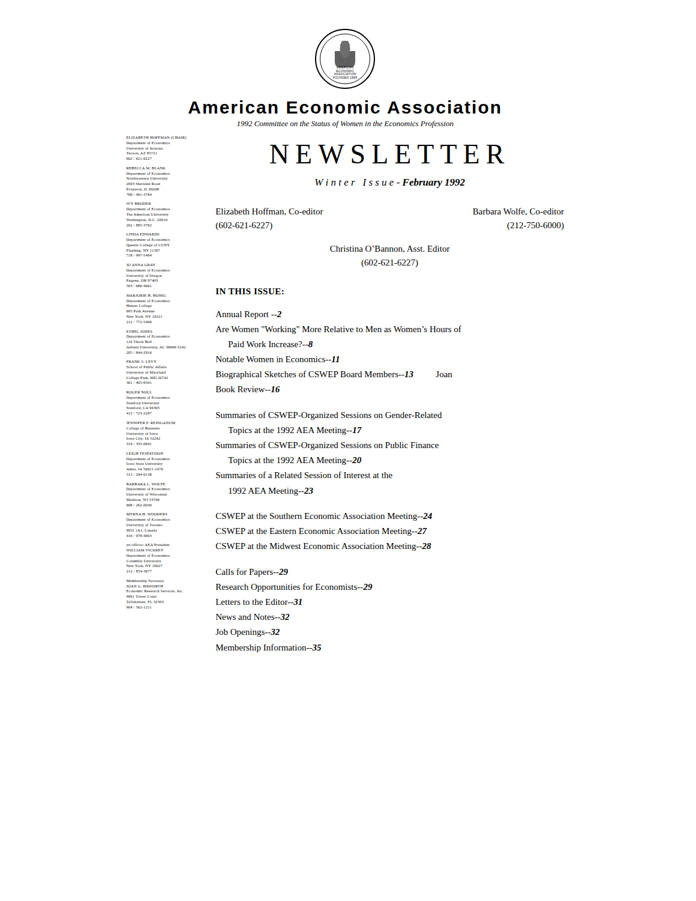AMERICAN
ECONOMIC
ASSOCIATION
FOUNDED 1885
American Economic Association
1992 Committee on the Status of Women in the Economics Profession
Elizabeth Hoffman (Chair)
Department of Economics
University of Arizona
Tucson, AZ 85721
602 / 621-6227
Rebecca M. Blank
Department of Economics
Northwestern University
2003 Sheridan Road
Evanston, IL 60208
708 / 491-3784
Ivy Broder
Department of Economics
The American University
Washington, D.C. 20016
202 / 885-3762
Linda Edwards
Department of Economics
Queens College of CUNY
Flushing, NY 11367
718 / 997-5464
Jo Anna Gray
Department of Economics
University of Oregon
Eugene, OR 97403
503 / 686-4661
Marjorie H. Honig
Department of Economics
Hunter College
695 Park Avenue
New York, NY 10221
212 / 772-5400
Ethel Jones
Department of Economics
110 Thach Hall
Auburn University, AL 36849-5242
205 / 844-2916
Frank S. Levy
School of Public Affairs
University of Maryland
College Park, MD 20742
301 / 405-6341
Roger Noll
Department of Economics
Stanford University
Stanford, CA 94305
415 / 723-2297
Jennifer F. Reinganum
College of Business
University of Iowa
Iowa City, IA 52242
319 / 335-0841
Leigh Tesfatsion
Department of Economics
Iowa State University
Ames, IA 50011-1070
515 / 294-0138
Barbara L. Wolfe
Department of Economics
University of Wisconsin
Madison, WI 53706
608 / 262-0030
Myrna H. Wooders
Department of Economics
University of Toronto
M5S 1A1, Canada
416 / 978-4603
ex-officio: AEA President
William Vickrey
Department of Economics
Columbia University
New York, NY 10027
212 / 854-3677
Membership Secretary
Joan G. Haworth
Economic Research Services, Inc.
4901 Tower Court
Tallahassee, FL 32303
904 / 562-1211
NEWSLETTER
W i n t e r I s s u e - February 1992
Elizabeth Hoffman, Co-editor
(602-621-6227)
Barbara Wolfe, Co-editor
(212-750-6000)
Christina O’Bannon, Asst. Editor
(602-621-6227)
IN THIS ISSUE:
Annual Report --2
Are Women "Working" More Relative to Men as Women’s Hours of
Paid Work Increase?--8
Notable Women in Economics--11
Biographical Sketches of CSWEP Board Members--13 Joan
Book Review--16
Summaries of CSWEP-Organized Sessions on Gender-Related
Topics at the 1992 AEA Meeting--17
Summaries of CSWEP-Organized Sessions on Public Finance
Topics at the 1992 AEA Meeting--20
Summaries of a Related Session of Interest at the
1992 AEA Meeting--23
CSWEP at the Southern Economic Association Meeting--24
CSWEP at the Eastern Economic Association Meeting--27
CSWEP at the Midwest Economic Association Meeting--28
Calls for Papers--29
Research Opportunities for Economists--29
Letters to the Editor--31
News and Notes--32
Job Openings--32
Membership Information--35